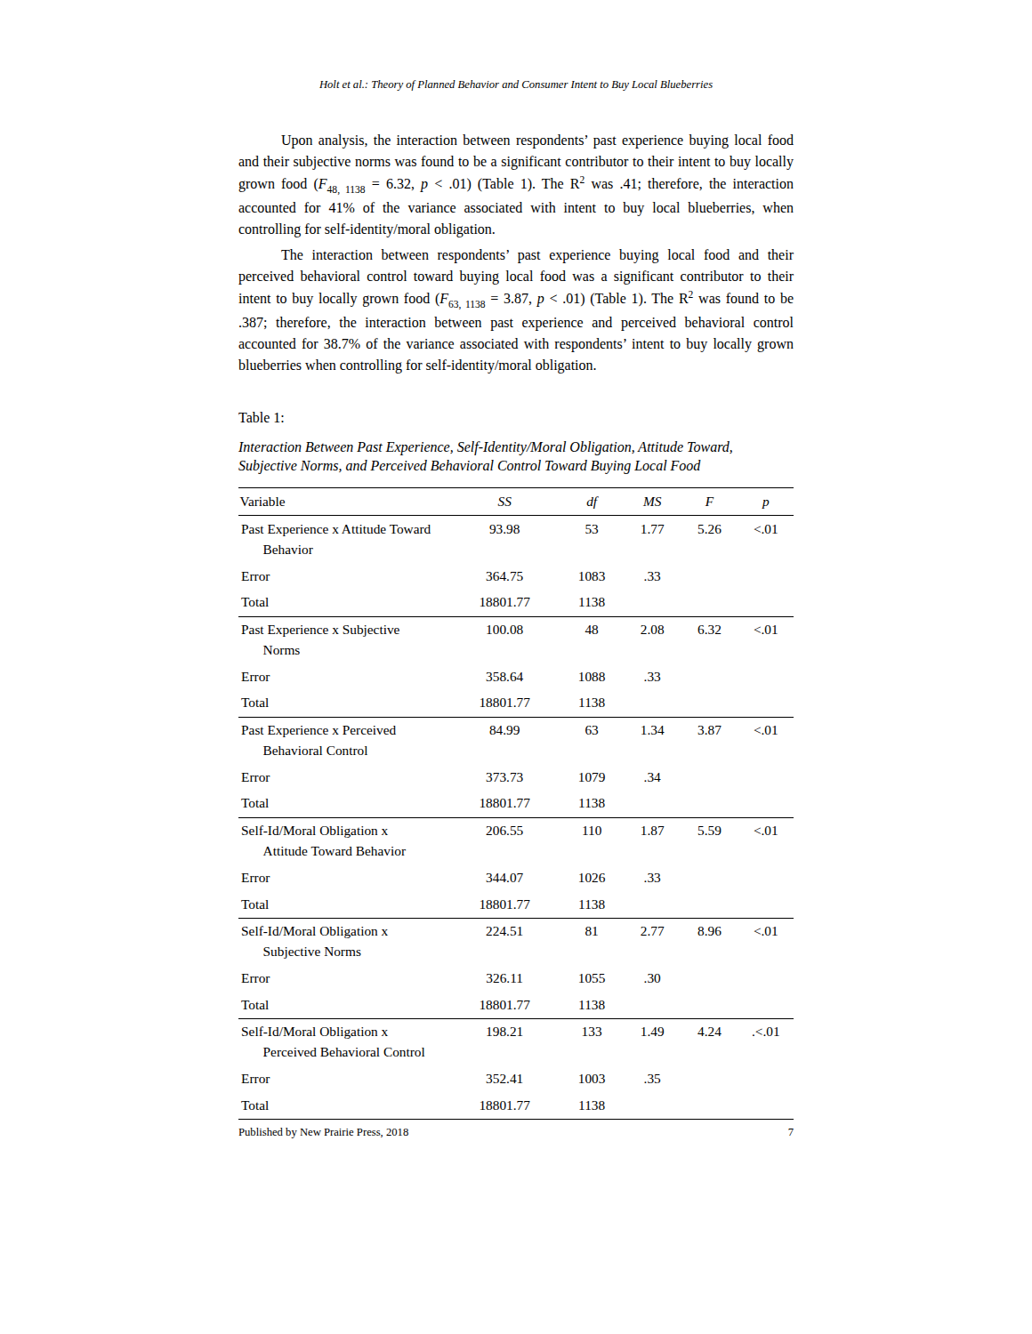Holt et al.: Theory of Planned Behavior and Consumer Intent to Buy Local Blueberries
Upon analysis, the interaction between respondents’ past experience buying local food and their subjective norms was found to be a significant contributor to their intent to buy locally grown food (F48, 1138 = 6.32, p < .01) (Table 1). The R2 was .41; therefore, the interaction accounted for 41% of the variance associated with intent to buy local blueberries, when controlling for self-identity/moral obligation.
The interaction between respondents’ past experience buying local food and their perceived behavioral control toward buying local food was a significant contributor to their intent to buy locally grown food (F63, 1138 = 3.87, p < .01) (Table 1). The R2 was found to be .387; therefore, the interaction between past experience and perceived behavioral control accounted for 38.7% of the variance associated with respondents’ intent to buy locally grown blueberries when controlling for self-identity/moral obligation.
Table 1:
Interaction Between Past Experience, Self-Identity/Moral Obligation, Attitude Toward, Subjective Norms, and Perceived Behavioral Control Toward Buying Local Food
| Variable | SS | df | MS | F | p |
| --- | --- | --- | --- | --- | --- |
| Past Experience x Attitude Toward Behavior | 93.98 | 53 | 1.77 | 5.26 | <.01 |
| Error | 364.75 | 1083 | .33 | | |
| Total | 18801.77 | 1138 | | | |
| Past Experience x Subjective Norms | 100.08 | 48 | 2.08 | 6.32 | <.01 |
| Error | 358.64 | 1088 | .33 | | |
| Total | 18801.77 | 1138 | | | |
| Past Experience x Perceived Behavioral Control | 84.99 | 63 | 1.34 | 3.87 | <.01 |
| Error | 373.73 | 1079 | .34 | | |
| Total | 18801.77 | 1138 | | | |
| Self-Id/Moral Obligation x Attitude Toward Behavior | 206.55 | 110 | 1.87 | 5.59 | <.01 |
| Error | 344.07 | 1026 | .33 | | |
| Total | 18801.77 | 1138 | | | |
| Self-Id/Moral Obligation x Subjective Norms | 224.51 | 81 | 2.77 | 8.96 | <.01 |
| Error | 326.11 | 1055 | .30 | | |
| Total | 18801.77 | 1138 | | | |
| Self-Id/Moral Obligation x Perceived Behavioral Control | 198.21 | 133 | 1.49 | 4.24 | .<.01 |
| Error | 352.41 | 1003 | .35 | | |
| Total | 18801.77 | 1138 | | | |
Published by New Prairie Press, 2018 7